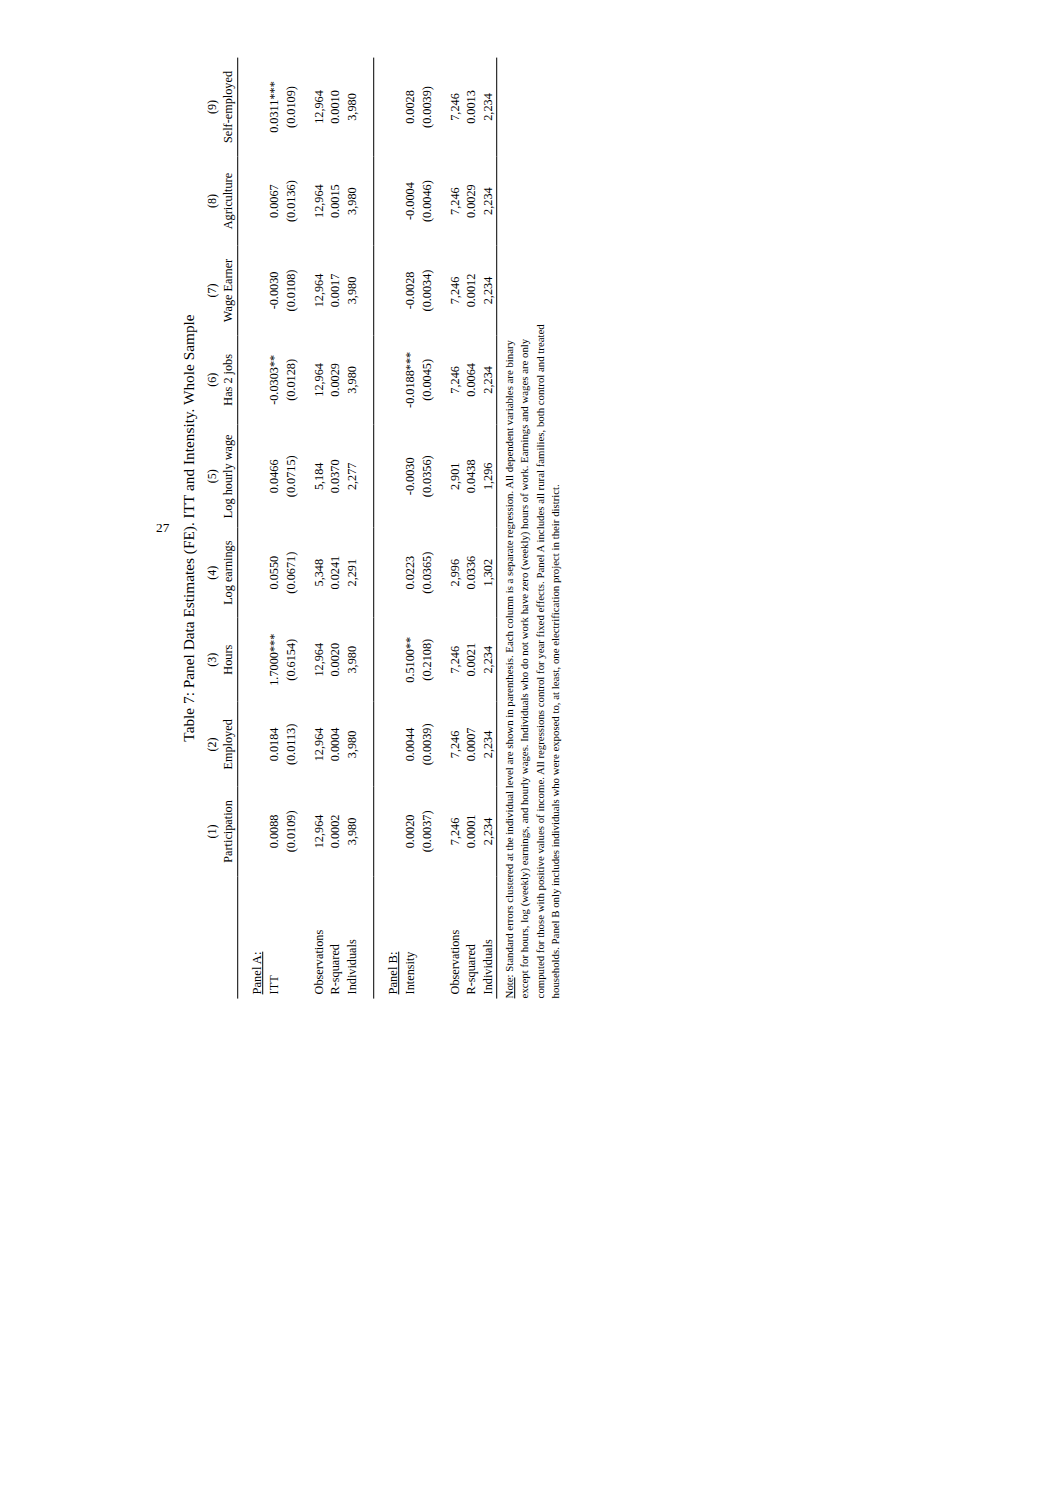27
Table 7: Panel Data Estimates (FE). ITT and Intensity. Whole Sample
| | (1) | (2) | (3) | (4) | (5) | (6) | (7) | (8) | (9) |
| | Participation | Employed | Hours | Log earnings | Log hourly wage | Has 2 jobs | Wage Earner | Agriculture | Self-employed |
| Panel A: | |
| ITT | 0.0088 | 0.0184 | 1.7000*** | 0.0550 | 0.0466 | -0.0303** | -0.0030 | 0.0067 | 0.0311*** |
| | (0.0109) | (0.0113) | (0.6154) | (0.0671) | (0.0715) | (0.0128) | (0.0108) | (0.0136) | (0.0109) |
| Observations | 12,964 | 12,964 | 12,964 | 5,348 | 5,184 | 12,964 | 12,964 | 12,964 | 12,964 |
| R-squared | 0.0002 | 0.0004 | 0.0020 | 0.0241 | 0.0370 | 0.0029 | 0.0017 | 0.0015 | 0.0010 |
| Individuals | 3,980 | 3,980 | 3,980 | 2,291 | 2,277 | 3,980 | 3,980 | 3,980 | 3,980 |
| Panel B: | |
| Intensity | 0.0020 | 0.0044 | 0.5100** | 0.0223 | -0.0030 | -0.0188*** | -0.0028 | -0.0004 | 0.0028 |
| | (0.0037) | (0.0039) | (0.2108) | (0.0365) | (0.0356) | (0.0045) | (0.0034) | (0.0046) | (0.0039) |
| Observations | 7,246 | 7,246 | 7,246 | 2,996 | 2,901 | 7,246 | 7,246 | 7,246 | 7,246 |
| R-squared | 0.0001 | 0.0007 | 0.0021 | 0.0336 | 0.0438 | 0.0064 | 0.0012 | 0.0029 | 0.0013 |
| Individuals | 2,234 | 2,234 | 2,234 | 1,302 | 1,296 | 2,234 | 2,234 | 2,234 | 2,234 |
Note: Standard errors clustered at the individual level are shown in parenthesis. Each column is a separate regression. All dependent variables are binary
except for hours, log (weekly) earnings, and hourly wages. Individuals who do not work have zero (weekly) hours of work. Earnings and wages are only
computed for those with positive values of income. All regressions control for year fixed effects. Panel A includes all rural families, both control and treated
households. Panel B only includes individuals who were exposed to, at least, one electrification project in their district.